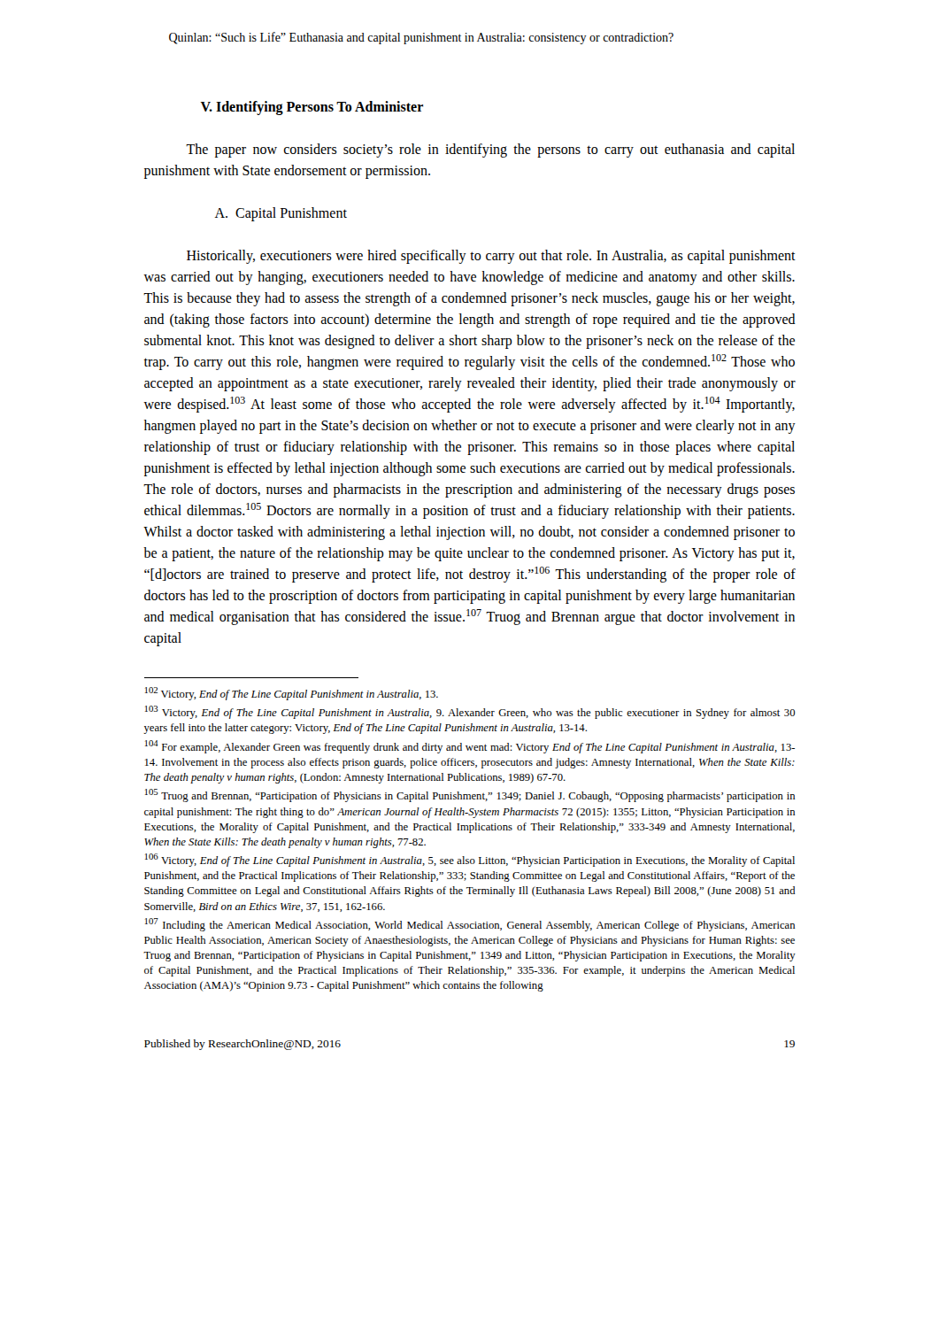Quinlan: “Such is Life” Euthanasia and capital punishment in Australia: consistency or contradiction?
V. Identifying Persons To Administer
The paper now considers society’s role in identifying the persons to carry out euthanasia and capital punishment with State endorsement or permission.
A. Capital Punishment
Historically, executioners were hired specifically to carry out that role. In Australia, as capital punishment was carried out by hanging, executioners needed to have knowledge of medicine and anatomy and other skills. This is because they had to assess the strength of a condemned prisoner’s neck muscles, gauge his or her weight, and (taking those factors into account) determine the length and strength of rope required and tie the approved submental knot. This knot was designed to deliver a short sharp blow to the prisoner’s neck on the release of the trap. To carry out this role, hangmen were required to regularly visit the cells of the condemned.102 Those who accepted an appointment as a state executioner, rarely revealed their identity, plied their trade anonymously or were despised.103 At least some of those who accepted the role were adversely affected by it.104 Importantly, hangmen played no part in the State’s decision on whether or not to execute a prisoner and were clearly not in any relationship of trust or fiduciary relationship with the prisoner. This remains so in those places where capital punishment is effected by lethal injection although some such executions are carried out by medical professionals. The role of doctors, nurses and pharmacists in the prescription and administering of the necessary drugs poses ethical dilemmas.105 Doctors are normally in a position of trust and a fiduciary relationship with their patients. Whilst a doctor tasked with administering a lethal injection will, no doubt, not consider a condemned prisoner to be a patient, the nature of the relationship may be quite unclear to the condemned prisoner. As Victory has put it, “[d]octors are trained to preserve and protect life, not destroy it.”106 This understanding of the proper role of doctors has led to the proscription of doctors from participating in capital punishment by every large humanitarian and medical organisation that has considered the issue.107 Truog and Brennan argue that doctor involvement in capital
102 Victory, End of The Line Capital Punishment in Australia, 13.
103 Victory, End of The Line Capital Punishment in Australia, 9. Alexander Green, who was the public executioner in Sydney for almost 30 years fell into the latter category: Victory, End of The Line Capital Punishment in Australia, 13-14.
104 For example, Alexander Green was frequently drunk and dirty and went mad: Victory End of The Line Capital Punishment in Australia, 13-14. Involvement in the process also effects prison guards, police officers, prosecutors and judges: Amnesty International, When the State Kills: The death penalty v human rights, (London: Amnesty International Publications, 1989) 67-70.
105 Truog and Brennan, “Participation of Physicians in Capital Punishment,” 1349; Daniel J. Cobaugh, “Opposing pharmacists’ participation in capital punishment: The right thing to do” American Journal of Health-System Pharmacists 72 (2015): 1355; Litton, “Physician Participation in Executions, the Morality of Capital Punishment, and the Practical Implications of Their Relationship,” 333-349 and Amnesty International, When the State Kills: The death penalty v human rights, 77-82.
106 Victory, End of The Line Capital Punishment in Australia, 5, see also Litton, “Physician Participation in Executions, the Morality of Capital Punishment, and the Practical Implications of Their Relationship,” 333; Standing Committee on Legal and Constitutional Affairs, “Report of the Standing Committee on Legal and Constitutional Affairs Rights of the Terminally Ill (Euthanasia Laws Repeal) Bill 2008,” (June 2008) 51 and Somerville, Bird on an Ethics Wire, 37, 151, 162-166.
107 Including the American Medical Association, World Medical Association, General Assembly, American College of Physicians, American Public Health Association, American Society of Anaesthesiologists, the American College of Physicians and Physicians for Human Rights: see Truog and Brennan, “Participation of Physicians in Capital Punishment,” 1349 and Litton, “Physician Participation in Executions, the Morality of Capital Punishment, and the Practical Implications of Their Relationship,” 335-336. For example, it underpins the American Medical Association (AMA)’s “Opinion 9.73 - Capital Punishment” which contains the following
Published by ResearchOnline@ND, 2016 19